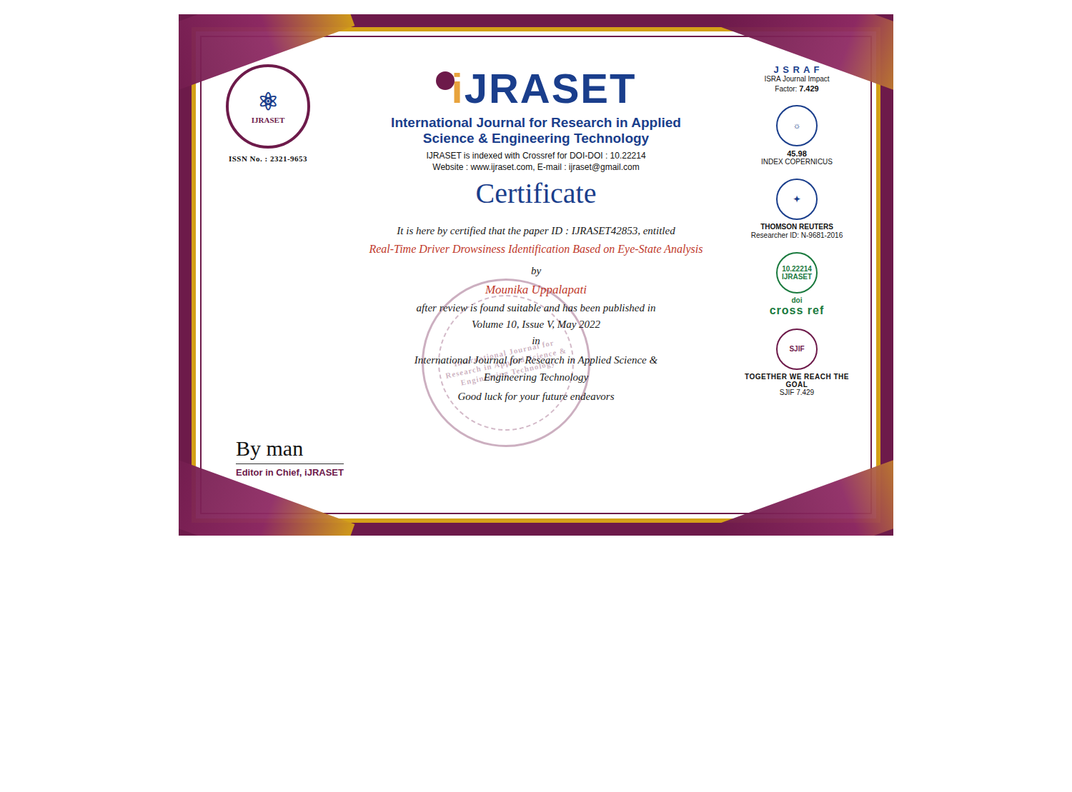⚛
IJRASET
ISSN No. : 2321-9653
J S R A F
ISRA Journal Impact
Factor: 7.429
☼
45.98
INDEX COPERNICUS
✦
THOMSON REUTERS
Researcher ID: N-9681-2016
10.22214
IJRASET
doi
cross ref
SJIF
TOGETHER WE REACH THE GOAL
SJIF 7.429
i JRASET
International Journal for Research in Applied
Science & Engineering Technology
IJRASET is indexed with Crossref for DOI-DOI : 10.22214
Website : www.ijraset.com, E-mail : ijraset@gmail.com
Certificate
International Journal for Research in Applied Science & Engineering Technology
It is here by certified that the paper ID : IJRASET42853, entitled
Real-Time Driver Drowsiness Identification Based on Eye-State Analysis
by
Mounika Uppalapati
after review is found suitable and has been published in
Volume 10, Issue V, May 2022
in
International Journal for Research in Applied Science &
Engineering Technology
Good luck for your future endeavors
By man
Editor in Chief, iJRASET